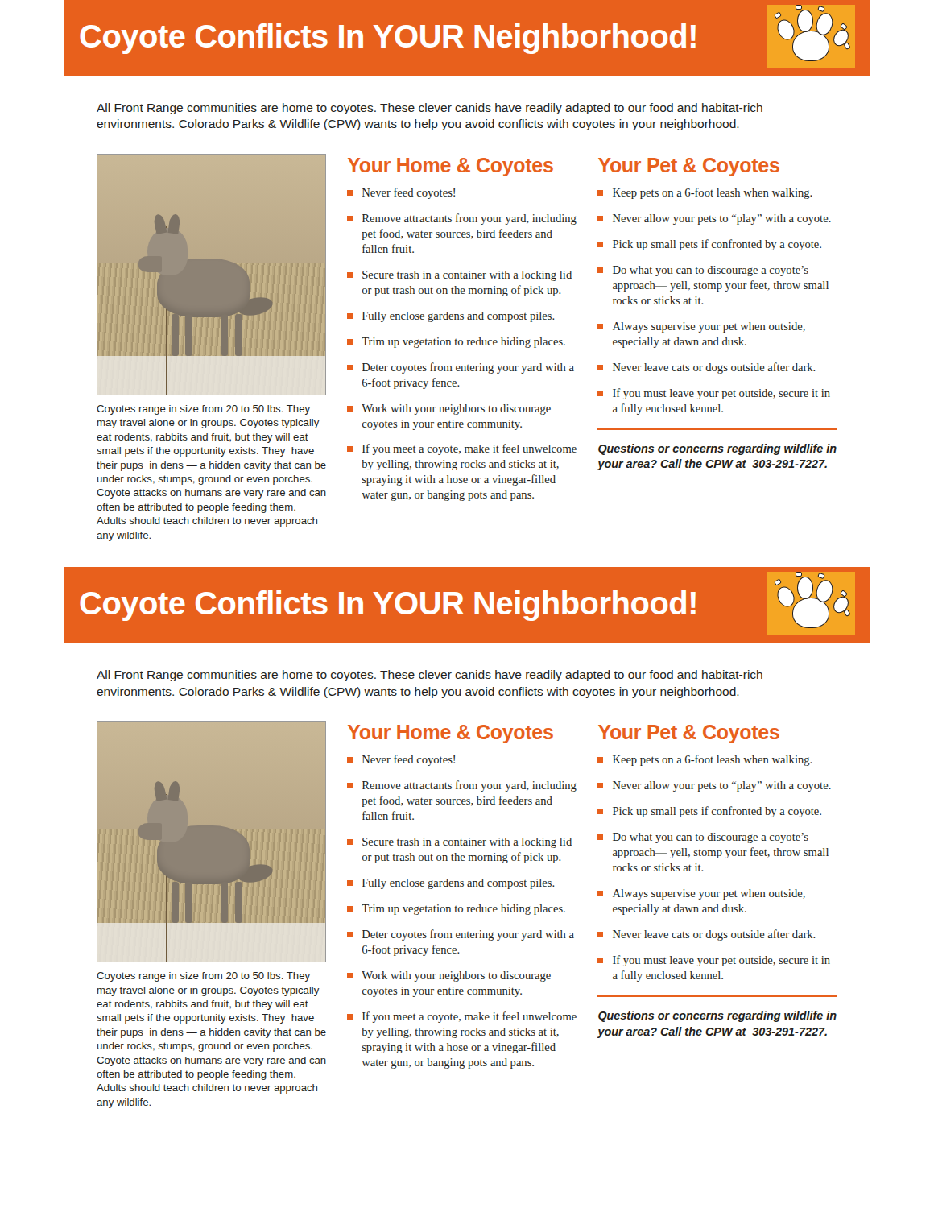Coyote Conflicts In YOUR Neighborhood!
All Front Range communities are home to coyotes. These clever canids have readily adapted to our food and habitat-rich environments. Colorado Parks & Wildlife (CPW) wants to help you avoid conflicts with coyotes in your neighborhood.
Coyotes range in size from 20 to 50 lbs. They may travel alone or in groups. Coyotes typically eat rodents, rabbits and fruit, but they will eat small pets if the opportunity exists. They have their pups in dens — a hidden cavity that can be under rocks, stumps, ground or even porches. Coyote attacks on humans are very rare and can often be attributed to people feeding them. Adults should teach children to never approach any wildlife.
Your Home & Coyotes
Never feed coyotes!
Remove attractants from your yard, including pet food, water sources, bird feeders and fallen fruit.
Secure trash in a container with a locking lid or put trash out on the morning of pick up.
Fully enclose gardens and compost piles.
Trim up vegetation to reduce hiding places.
Deter coyotes from entering your yard with a 6-foot privacy fence.
Work with your neighbors to discourage coyotes in your entire community.
If you meet a coyote, make it feel unwelcome by yelling, throwing rocks and sticks at it, spraying it with a hose or a vinegar-filled water gun, or banging pots and pans.
Your Pet & Coyotes
Keep pets on a 6-foot leash when walking.
Never allow your pets to “play” with a coyote.
Pick up small pets if confronted by a coyote.
Do what you can to discourage a coyote’s approach— yell, stomp your feet, throw small rocks or sticks at it.
Always supervise your pet when outside, especially at dawn and dusk.
Never leave cats or dogs outside after dark.
If you must leave your pet outside, secure it in a fully enclosed kennel.
Questions or concerns regarding wildlife in your area? Call the CPW at 303-291-7227.
Coyote Conflicts In YOUR Neighborhood!
All Front Range communities are home to coyotes. These clever canids have readily adapted to our food and habitat-rich environments. Colorado Parks & Wildlife (CPW) wants to help you avoid conflicts with coyotes in your neighborhood.
Coyotes range in size from 20 to 50 lbs. They may travel alone or in groups. Coyotes typically eat rodents, rabbits and fruit, but they will eat small pets if the opportunity exists. They have their pups in dens — a hidden cavity that can be under rocks, stumps, ground or even porches. Coyote attacks on humans are very rare and can often be attributed to people feeding them. Adults should teach children to never approach any wildlife.
Your Home & Coyotes
Never feed coyotes!
Remove attractants from your yard, including pet food, water sources, bird feeders and fallen fruit.
Secure trash in a container with a locking lid or put trash out on the morning of pick up.
Fully enclose gardens and compost piles.
Trim up vegetation to reduce hiding places.
Deter coyotes from entering your yard with a 6-foot privacy fence.
Work with your neighbors to discourage coyotes in your entire community.
If you meet a coyote, make it feel unwelcome by yelling, throwing rocks and sticks at it, spraying it with a hose or a vinegar-filled water gun, or banging pots and pans.
Your Pet & Coyotes
Keep pets on a 6-foot leash when walking.
Never allow your pets to “play” with a coyote.
Pick up small pets if confronted by a coyote.
Do what you can to discourage a coyote’s approach— yell, stomp your feet, throw small rocks or sticks at it.
Always supervise your pet when outside, especially at dawn and dusk.
Never leave cats or dogs outside after dark.
If you must leave your pet outside, secure it in a fully enclosed kennel.
Questions or concerns regarding wildlife in your area? Call the CPW at 303-291-7227.